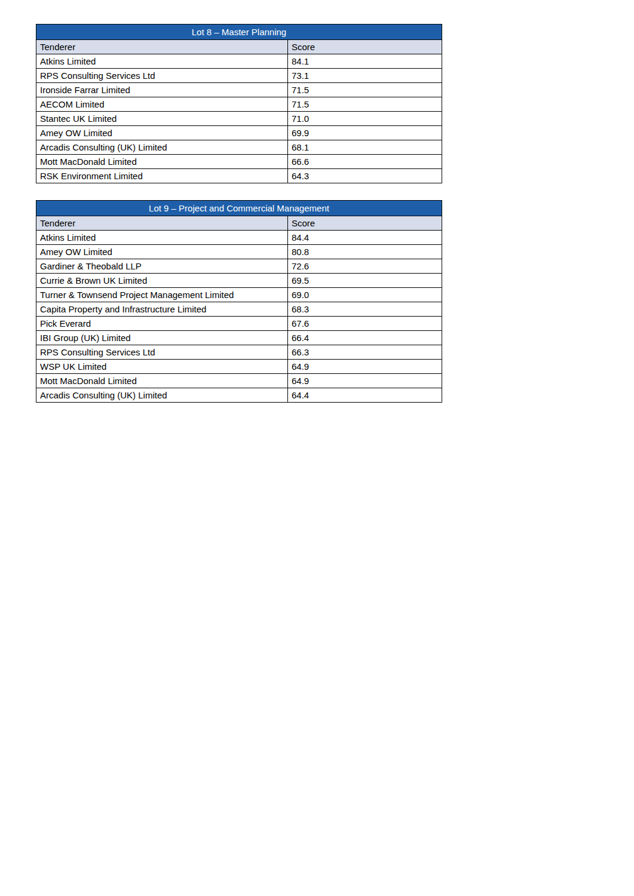Lot 8 – Master Planning
| Tenderer | Score |
| --- | --- |
| Atkins Limited | 84.1 |
| RPS Consulting Services Ltd | 73.1 |
| Ironside Farrar Limited | 71.5 |
| AECOM Limited | 71.5 |
| Stantec UK Limited | 71.0 |
| Amey OW Limited | 69.9 |
| Arcadis Consulting (UK) Limited | 68.1 |
| Mott MacDonald Limited | 66.6 |
| RSK Environment Limited | 64.3 |
Lot 9 – Project and Commercial Management
| Tenderer | Score |
| --- | --- |
| Atkins Limited | 84.4 |
| Amey OW Limited | 80.8 |
| Gardiner & Theobald LLP | 72.6 |
| Currie & Brown UK Limited | 69.5 |
| Turner & Townsend Project Management Limited | 69.0 |
| Capita Property and Infrastructure Limited | 68.3 |
| Pick Everard | 67.6 |
| IBI Group (UK) Limited | 66.4 |
| RPS Consulting Services Ltd | 66.3 |
| WSP UK Limited | 64.9 |
| Mott MacDonald Limited | 64.9 |
| Arcadis Consulting (UK) Limited | 64.4 |